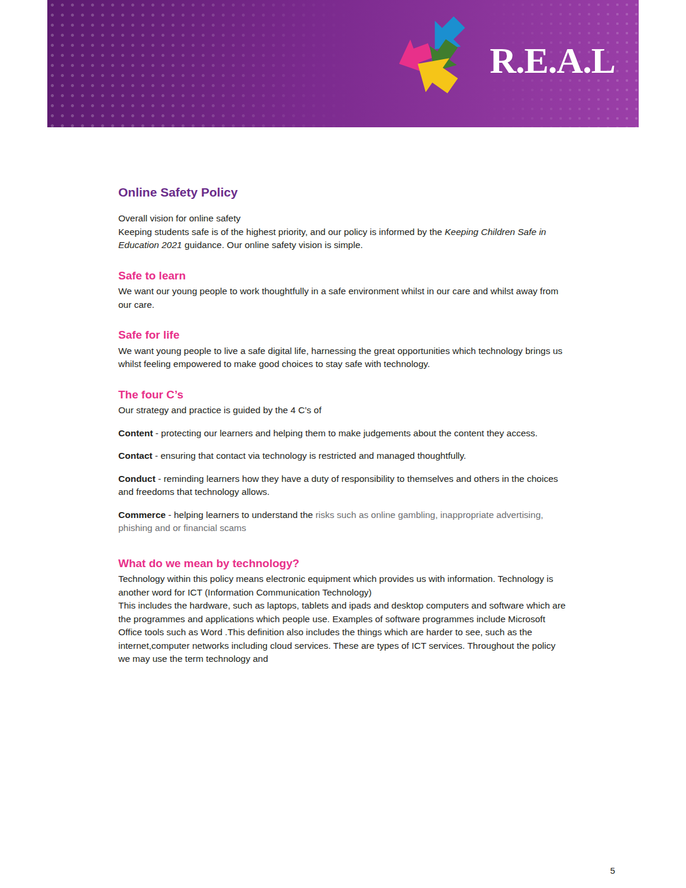R.E.A.L
Online Safety Policy
Overall vision for online safety
Keeping students safe is of the highest priority, and our policy is informed by the Keeping Children Safe in Education 2021 guidance. Our online safety vision is simple.
Safe to learn
We want our young people to work thoughtfully in a safe environment whilst in our care and whilst away from our care.
Safe for life
We want young people to live a safe digital life, harnessing the great opportunities which technology brings us whilst feeling empowered to make good choices to stay safe with technology.
The four C’s
Our strategy and practice is guided by the 4 C’s of
Content - protecting our learners and helping them to make judgements about the content they access.
Contact - ensuring that contact via technology is restricted and managed thoughtfully.
Conduct - reminding learners how they have a duty of responsibility to themselves and others in the choices and freedoms that technology allows.
Commerce - helping learners to understand the risks such as online gambling, inappropriate advertising, phishing and or financial scams
What do we mean by technology?
Technology within this policy means electronic equipment which provides us with information. Technology is another word for ICT (Information Communication Technology)
This includes the hardware, such as laptops, tablets and ipads and desktop computers and software which are the programmes and applications which people use. Examples of software programmes include Microsoft Office tools such as Word .This definition also includes the things which are harder to see, such as the internet,computer networks including cloud services. These are types of ICT services. Throughout the policy we may use the term technology and
5